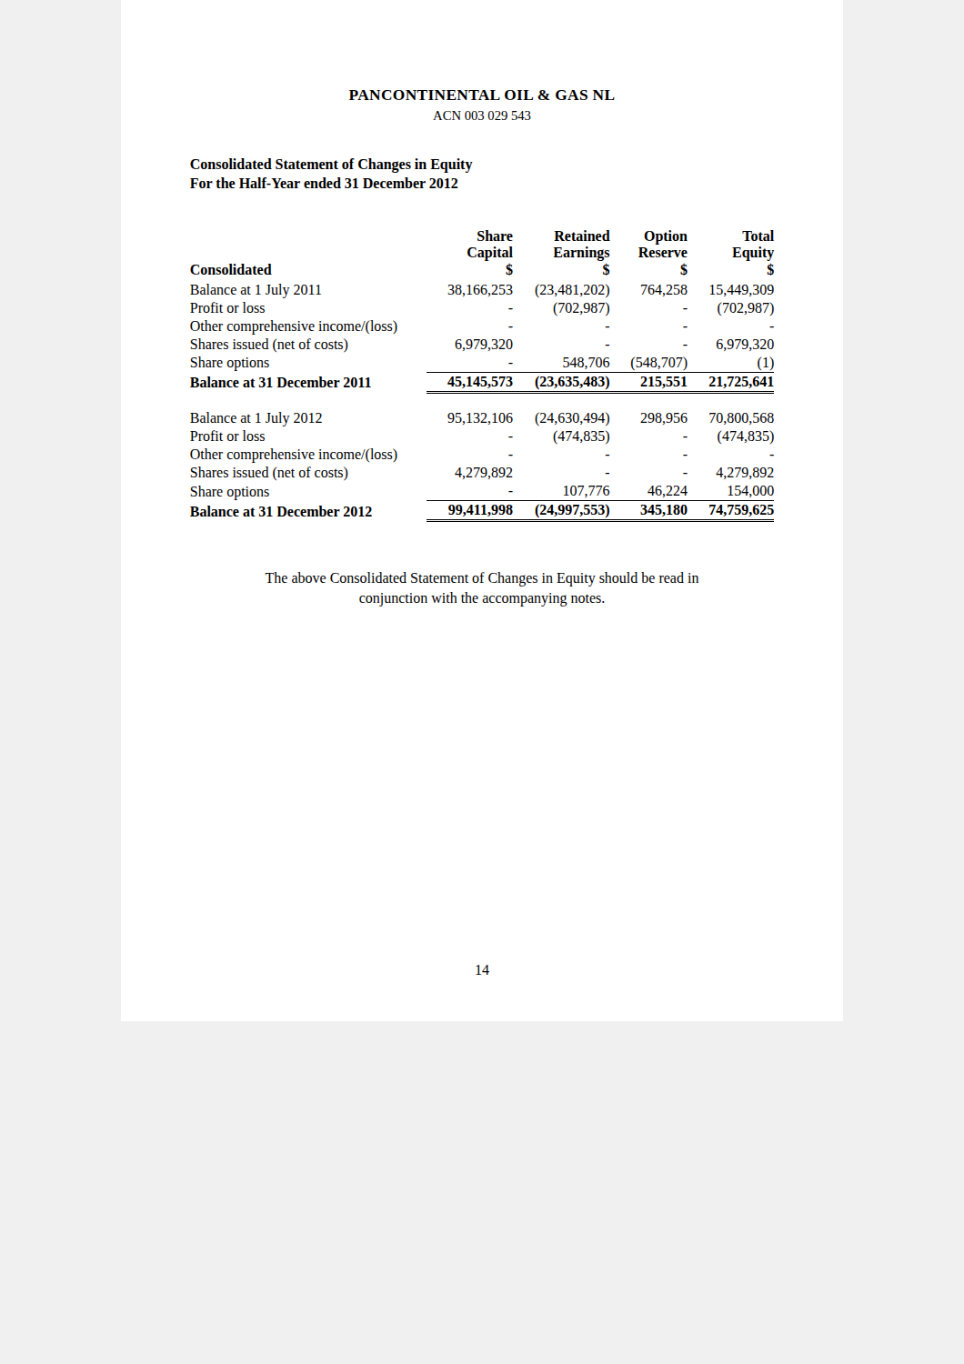PANCONTINENTAL OIL & GAS NL
ACN 003 029 543
Consolidated Statement of Changes in Equity
For the Half-Year ended 31 December 2012
| Consolidated | Share Capital $ | Retained Earnings $ | Option Reserve $ | Total Equity $ |
| --- | --- | --- | --- | --- |
| Balance at 1 July 2011 | 38,166,253 | (23,481,202) | 764,258 | 15,449,309 |
| Profit or loss | - | (702,987) | - | (702,987) |
| Other comprehensive income/(loss) | - | - | - | - |
| Shares issued (net of costs) | 6,979,320 | - | - | 6,979,320 |
| Share options | - | 548,706 | (548,707) | (1) |
| Balance at 31 December 2011 | 45,145,573 | (23,635,483) | 215,551 | 21,725,641 |
| Balance at 1 July 2012 | 95,132,106 | (24,630,494) | 298,956 | 70,800,568 |
| Profit or loss | - | (474,835) | - | (474,835) |
| Other comprehensive income/(loss) | - | - | - | - |
| Shares issued (net of costs) | 4,279,892 | - | - | 4,279,892 |
| Share options | - | 107,776 | 46,224 | 154,000 |
| Balance at 31 December 2012 | 99,411,998 | (24,997,553) | 345,180 | 74,759,625 |
The above Consolidated Statement of Changes in Equity should be read in conjunction with the accompanying notes.
14